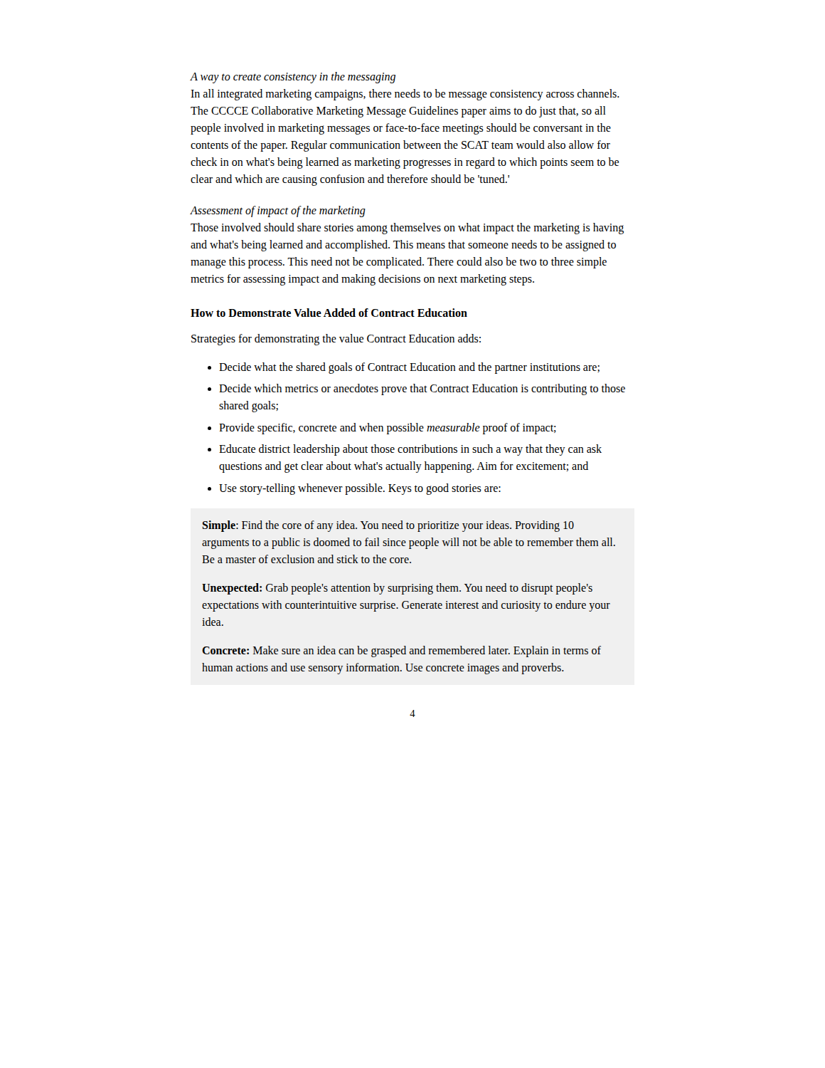A way to create consistency in the messaging
In all integrated marketing campaigns, there needs to be message consistency across channels. The CCCCE Collaborative Marketing Message Guidelines paper aims to do just that, so all people involved in marketing messages or face-to-face meetings should be conversant in the contents of the paper. Regular communication between the SCAT team would also allow for check in on what's being learned as marketing progresses in regard to which points seem to be clear and which are causing confusion and therefore should be 'tuned.'
Assessment of impact of the marketing
Those involved should share stories among themselves on what impact the marketing is having and what's being learned and accomplished. This means that someone needs to be assigned to manage this process. This need not be complicated. There could also be two to three simple metrics for assessing impact and making decisions on next marketing steps.
How to Demonstrate Value Added of Contract Education
Strategies for demonstrating the value Contract Education adds:
Decide what the shared goals of Contract Education and the partner institutions are;
Decide which metrics or anecdotes prove that Contract Education is contributing to those shared goals;
Provide specific, concrete and when possible measurable proof of impact;
Educate district leadership about those contributions in such a way that they can ask questions and get clear about what's actually happening. Aim for excitement; and
Use story-telling whenever possible. Keys to good stories are:
Simple: Find the core of any idea. You need to prioritize your ideas. Providing 10 arguments to a public is doomed to fail since people will not be able to remember them all. Be a master of exclusion and stick to the core.
Unexpected: Grab people's attention by surprising them. You need to disrupt people's expectations with counterintuitive surprise. Generate interest and curiosity to endure your idea.
Concrete: Make sure an idea can be grasped and remembered later. Explain in terms of human actions and use sensory information. Use concrete images and proverbs.
4